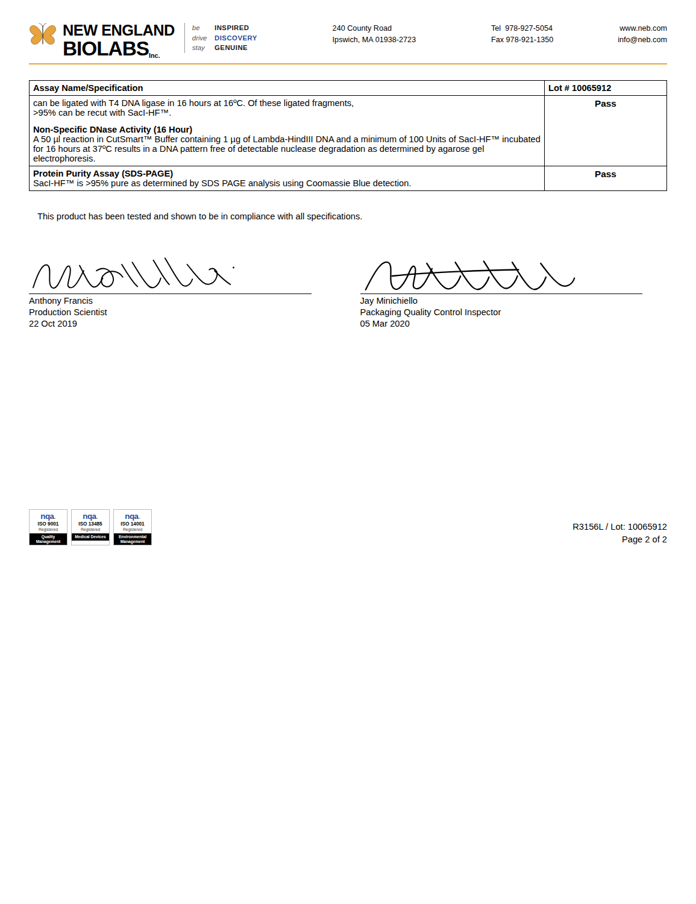NEW ENGLAND
BIOLABS Inc.
be INSPIRED
drive DISCOVERY
stay GENUINE
240 County Road
Ipswich, MA 01938-2723
Tel 978-927-5054
Fax 978-921-1350
www.neb.com
info@neb.com
| Assay Name/Specification | Lot # 10065912 |
| --- | --- |
| can be ligated with T4 DNA ligase in 16 hours at 16ºC. Of these ligated fragments, >95% can be recut with SacI-HF™. Non-Specific DNase Activity (16 Hour) A 50 µl reaction in CutSmart™ Buffer containing 1 µg of Lambda-HindIII DNA and a minimum of 100 Units of SacI-HF™ incubated for 16 hours at 37ºC results in a DNA pattern free of detectable nuclease degradation as determined by agarose gel electrophoresis. | Pass |
| Protein Purity Assay (SDS-PAGE) SacI-HF™ is >95% pure as determined by SDS PAGE analysis using Coomassie Blue detection. | Pass |
This product has been tested and shown to be in compliance with all specifications.
Anthony Francis
Production Scientist
22 Oct 2019
Jay Minichiello
Packaging Quality Control Inspector
05 Mar 2020
nqa.
ISO 9001 Registered
Quality
Management
nqa.
ISO 13485 Registered
Medical Devices
nqa.
ISO 14001 Registered
Environmental
Management
R3156L / Lot: 10065912
Page 2 of 2